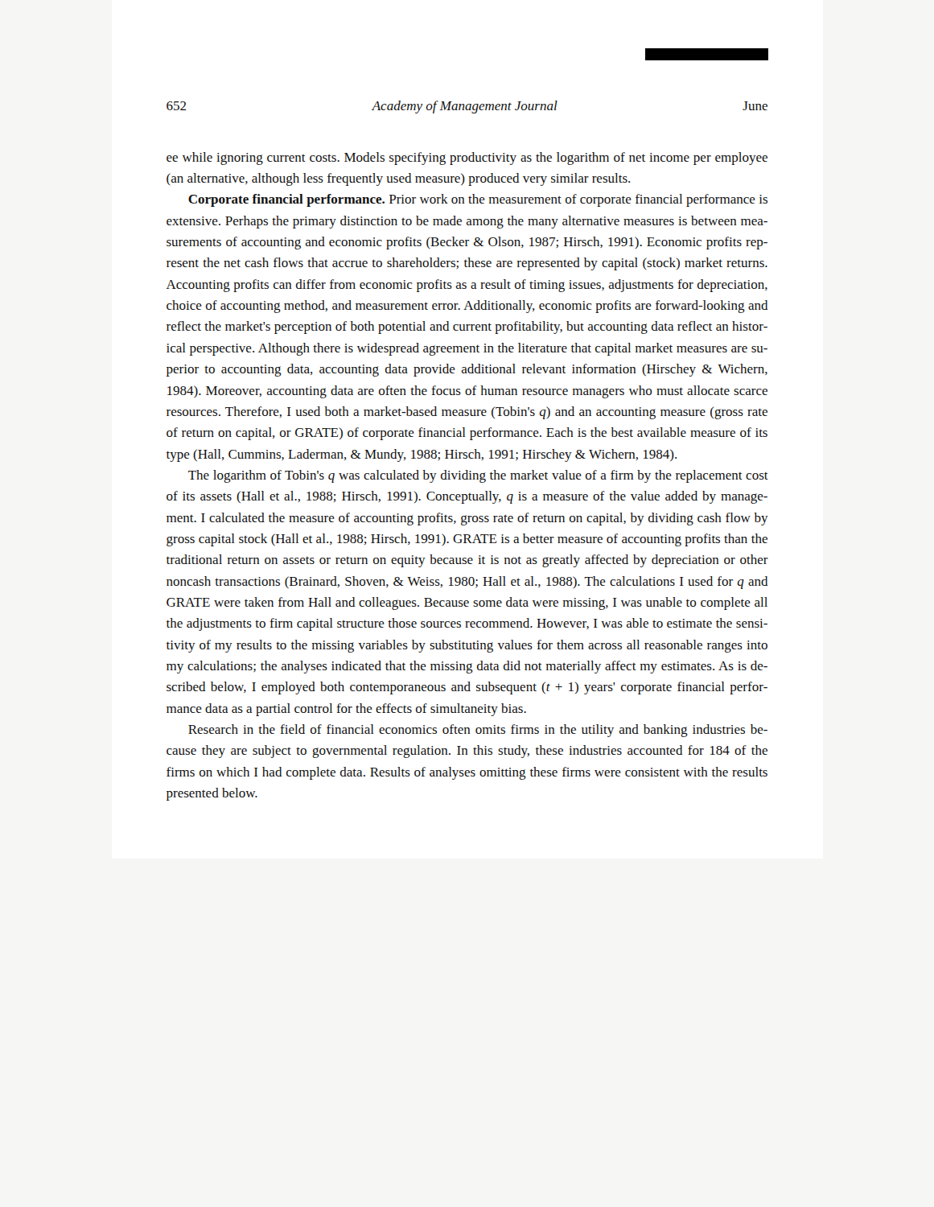652 Academy of Management Journal June
ee while ignoring current costs. Models specifying productivity as the logarithm of net income per employee (an alternative, although less frequently used measure) produced very similar results.
Corporate financial performance. Prior work on the measurement of corporate financial performance is extensive. Perhaps the primary distinction to be made among the many alternative measures is between measurements of accounting and economic profits (Becker & Olson, 1987; Hirsch, 1991). Economic profits represent the net cash flows that accrue to shareholders; these are represented by capital (stock) market returns. Accounting profits can differ from economic profits as a result of timing issues, adjustments for depreciation, choice of accounting method, and measurement error. Additionally, economic profits are forward-looking and reflect the market's perception of both potential and current profitability, but accounting data reflect an historical perspective. Although there is widespread agreement in the literature that capital market measures are superior to accounting data, accounting data provide additional relevant information (Hirschey & Wichern, 1984). Moreover, accounting data are often the focus of human resource managers who must allocate scarce resources. Therefore, I used both a market-based measure (Tobin's q) and an accounting measure (gross rate of return on capital, or GRATE) of corporate financial performance. Each is the best available measure of its type (Hall, Cummins, Laderman, & Mundy, 1988; Hirsch, 1991; Hirschey & Wichern, 1984).
The logarithm of Tobin's q was calculated by dividing the market value of a firm by the replacement cost of its assets (Hall et al., 1988; Hirsch, 1991). Conceptually, q is a measure of the value added by management. I calculated the measure of accounting profits, gross rate of return on capital, by dividing cash flow by gross capital stock (Hall et al., 1988; Hirsch, 1991). GRATE is a better measure of accounting profits than the traditional return on assets or return on equity because it is not as greatly affected by depreciation or other noncash transactions (Brainard, Shoven, & Weiss, 1980; Hall et al., 1988). The calculations I used for q and GRATE were taken from Hall and colleagues. Because some data were missing, I was unable to complete all the adjustments to firm capital structure those sources recommend. However, I was able to estimate the sensitivity of my results to the missing variables by substituting values for them across all reasonable ranges into my calculations; the analyses indicated that the missing data did not materially affect my estimates. As is described below, I employed both contemporaneous and subsequent (t + 1) years' corporate financial performance data as a partial control for the effects of simultaneity bias.
Research in the field of financial economics often omits firms in the utility and banking industries because they are subject to governmental regulation. In this study, these industries accounted for 184 of the firms on which I had complete data. Results of analyses omitting these firms were consistent with the results presented below.